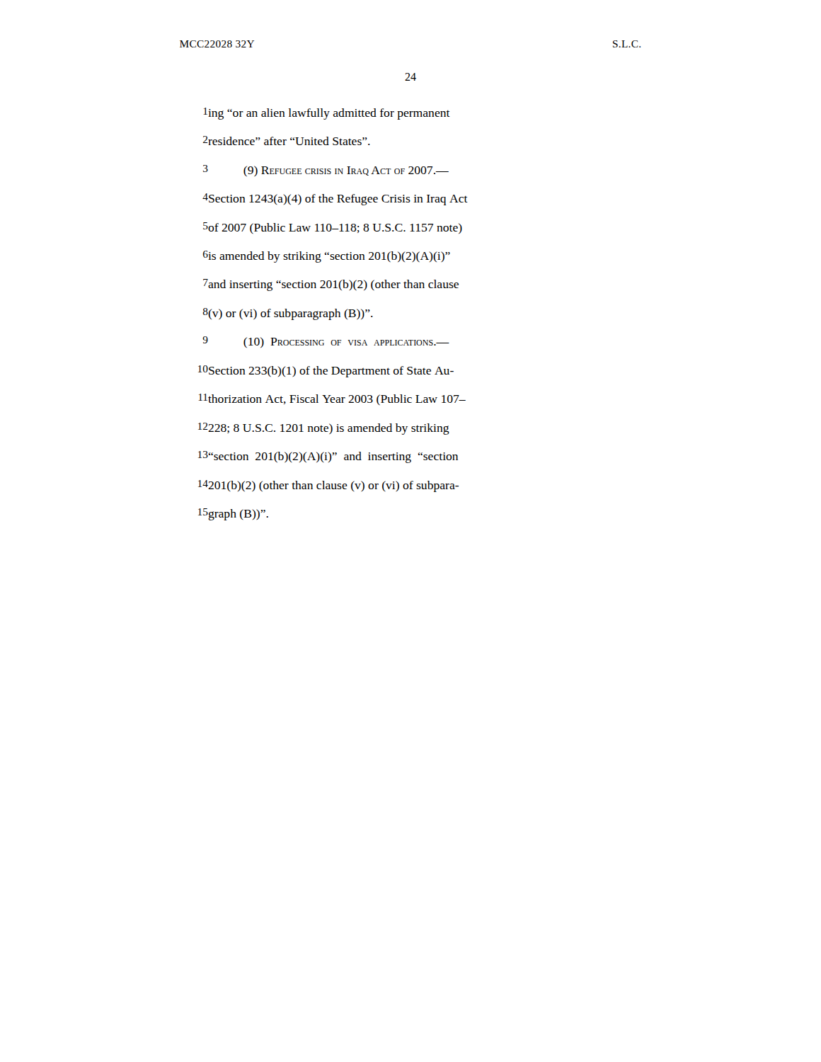MCC22028 32Y S.L.C.
24
| 1 | ing “or an alien lawfully admitted for permanent |
| 2 | residence” after “United States”. |
| 3 | (9) Refugee crisis in Iraq Act of 2007. — |
| 4 | Section 1243(a)(4) of the Refugee Crisis in Iraq Act |
| 5 | of 2007 (Public Law 110–118; 8 U.S.C. 1157 note) |
| 6 | is amended by striking “section 201(b)(2)(A)(i)” |
| 7 | and inserting “section 201(b)(2) (other than clause |
| 8 | (v) or (vi) of subparagraph (B))”. |
| 9 | (10) Processing of visa applications. — |
| 10 | Section 233(b)(1) of the Department of State Au- |
| 11 | thorization Act, Fiscal Year 2003 (Public Law 107– |
| 12 | 228; 8 U.S.C. 1201 note) is amended by striking |
| 13 | “section 201(b)(2)(A)(i)” and inserting “section |
| 14 | 201(b)(2) (other than clause (v) or (vi) of subpara- |
| 15 | graph (B))”. |